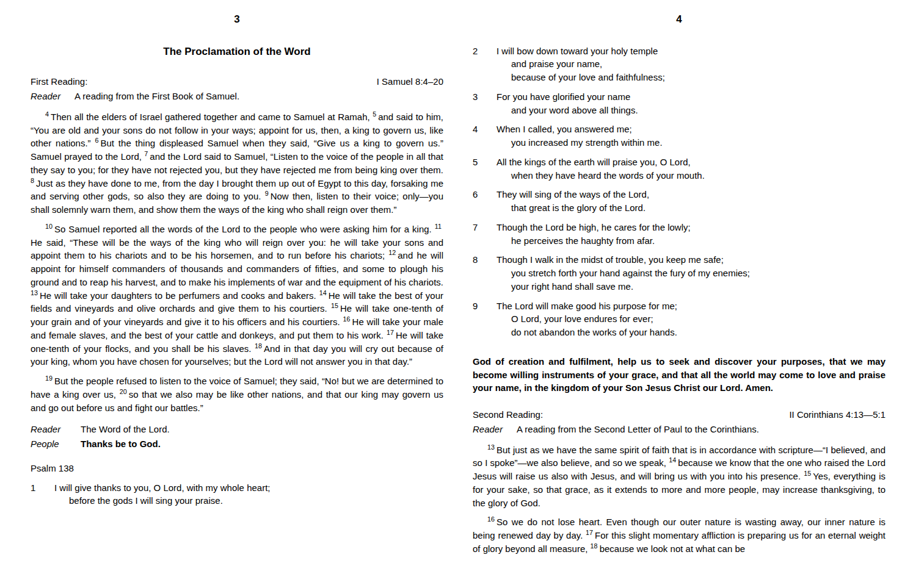3
The Proclamation of the Word
First Reading: I Samuel 8:4–20
Reader A reading from the First Book of Samuel.
4 Then all the elders of Israel gathered together and came to Samuel at Ramah, 5 and said to him, “You are old and your sons do not follow in your ways; appoint for us, then, a king to govern us, like other nations.” 6 But the thing displeased Samuel when they said, “Give us a king to govern us.” Samuel prayed to the Lord, 7 and the Lord said to Samuel, “Listen to the voice of the people in all that they say to you; for they have not rejected you, but they have rejected me from being king over them. 8 Just as they have done to me, from the day I brought them up out of Egypt to this day, forsaking me and serving other gods, so also they are doing to you. 9 Now then, listen to their voice; only—you shall solemnly warn them, and show them the ways of the king who shall reign over them.”
10 So Samuel reported all the words of the Lord to the people who were asking him for a king. 11 He said, “These will be the ways of the king who will reign over you: he will take your sons and appoint them to his chariots and to be his horsemen, and to run before his chariots; 12 and he will appoint for himself commanders of thousands and commanders of fifties, and some to plough his ground and to reap his harvest, and to make his implements of war and the equipment of his chariots. 13 He will take your daughters to be perfumers and cooks and bakers. 14 He will take the best of your fields and vineyards and olive orchards and give them to his courtiers. 15 He will take one-tenth of your grain and of your vineyards and give it to his officers and his courtiers. 16 He will take your male and female slaves, and the best of your cattle and donkeys, and put them to his work. 17 He will take one-tenth of your flocks, and you shall be his slaves. 18 And in that day you will cry out because of your king, whom you have chosen for yourselves; but the Lord will not answer you in that day.”
19 But the people refused to listen to the voice of Samuel; they said, “No! but we are determined to have a king over us, 20 so that we also may be like other nations, and that our king may govern us and go out before us and fight our battles.”
Reader The Word of the Lord.
People Thanks be to God.
Psalm 138
| 1 | I will give thanks to you, O Lord, with my whole heart; before the gods I will sing your praise. |
4
| 2 | I will bow down toward your holy temple and praise your name, because of your love and faithfulness; |
| 3 | For you have glorified your name and your word above all things. |
| 4 | When I called, you answered me; you increased my strength within me. |
| 5 | All the kings of the earth will praise you, O Lord, when they have heard the words of your mouth. |
| 6 | They will sing of the ways of the Lord, that great is the glory of the Lord. |
| 7 | Though the Lord be high, he cares for the lowly; he perceives the haughty from afar. |
| 8 | Though I walk in the midst of trouble, you keep me safe; you stretch forth your hand against the fury of my enemies; your right hand shall save me. |
| 9 | The Lord will make good his purpose for me; O Lord, your love endures for ever; do not abandon the works of your hands. |
God of creation and fulfilment, help us to seek and discover your purposes, that we may become willing instruments of your grace, and that all the world may come to love and praise your name, in the kingdom of your Son Jesus Christ our Lord. Amen.
Second Reading: II Corinthians 4:13—5:1
Reader A reading from the Second Letter of Paul to the Corinthians.
13 But just as we have the same spirit of faith that is in accordance with scripture—“I believed, and so I spoke”—we also believe, and so we speak, 14 because we know that the one who raised the Lord Jesus will raise us also with Jesus, and will bring us with you into his presence. 15 Yes, everything is for your sake, so that grace, as it extends to more and more people, may increase thanksgiving, to the glory of God.
16 So we do not lose heart. Even though our outer nature is wasting away, our inner nature is being renewed day by day. 17 For this slight momentary affliction is preparing us for an eternal weight of glory beyond all measure, 18 because we look not at what can be